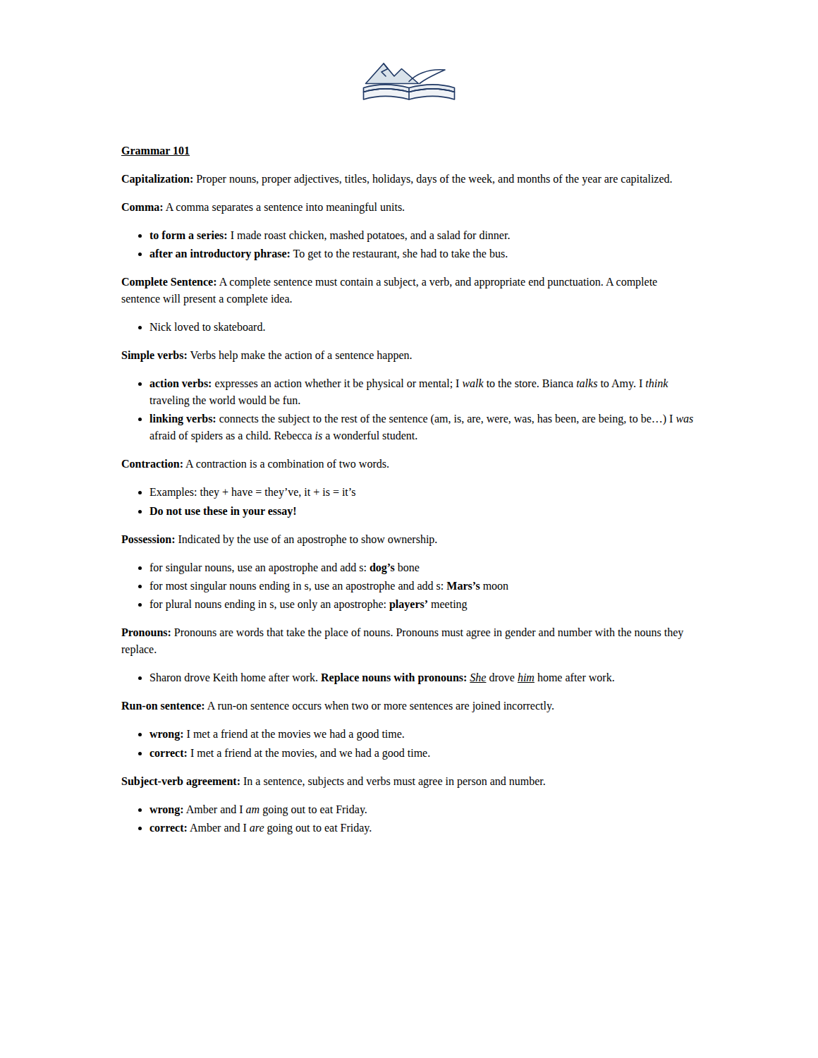Grammar 101
Capitalization: Proper nouns, proper adjectives, titles, holidays, days of the week, and months of the year are capitalized.
Comma: A comma separates a sentence into meaningful units.
to form a series: I made roast chicken, mashed potatoes, and a salad for dinner.
after an introductory phrase: To get to the restaurant, she had to take the bus.
Complete Sentence: A complete sentence must contain a subject, a verb, and appropriate end punctuation. A complete sentence will present a complete idea.
Nick loved to skateboard.
Simple verbs: Verbs help make the action of a sentence happen.
action verbs: expresses an action whether it be physical or mental; I walk to the store. Bianca talks to Amy. I think traveling the world would be fun.
linking verbs: connects the subject to the rest of the sentence (am, is, are, were, was, has been, are being, to be…) I was afraid of spiders as a child. Rebecca is a wonderful student.
Contraction: A contraction is a combination of two words.
Examples: they + have = they’ve, it + is = it’s
Do not use these in your essay!
Possession: Indicated by the use of an apostrophe to show ownership.
for singular nouns, use an apostrophe and add s: dog’s bone
for most singular nouns ending in s, use an apostrophe and add s: Mars’s moon
for plural nouns ending in s, use only an apostrophe: players’ meeting
Pronouns: Pronouns are words that take the place of nouns. Pronouns must agree in gender and number with the nouns they replace.
Sharon drove Keith home after work. Replace nouns with pronouns: She drove him home after work.
Run-on sentence: A run-on sentence occurs when two or more sentences are joined incorrectly.
wrong: I met a friend at the movies we had a good time.
correct: I met a friend at the movies, and we had a good time.
Subject-verb agreement: In a sentence, subjects and verbs must agree in person and number.
wrong: Amber and I am going out to eat Friday.
correct: Amber and I are going out to eat Friday.